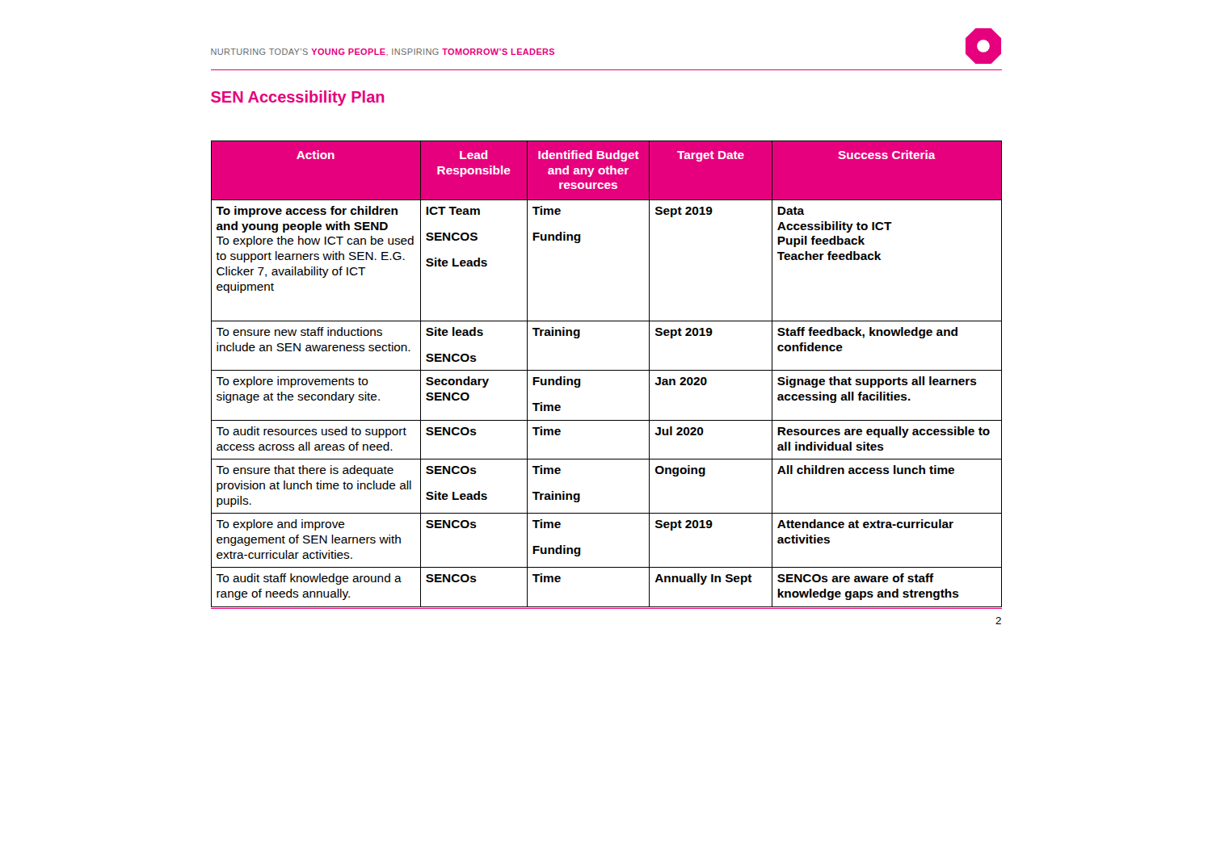Nurturing today’s young people, inspiring tomorrow’s leaders
SEN Accessibility Plan
| Action | Lead Responsible | Identified Budget and any other resources | Target Date | Success Criteria |
| --- | --- | --- | --- | --- |
| To improve access for children and young people with SEND To explore the how ICT can be used to support learners with SEN. E.G. Clicker 7, availability of ICT equipment | ICT Team SENCOS Site Leads | Time Funding | Sept 2019 | Data Accessibility to ICT Pupil feedback Teacher feedback |
| To ensure new staff inductions include an SEN awareness section. | Site leads SENCOs | Training | Sept 2019 | Staff feedback, knowledge and confidence |
| To explore improvements to signage at the secondary site. | Secondary SENCO | Funding Time | Jan 2020 | Signage that supports all learners accessing all facilities. |
| To audit resources used to support access across all areas of need. | SENCOs | Time | Jul 2020 | Resources are equally accessible to all individual sites |
| To ensure that there is adequate provision at lunch time to include all pupils. | SENCOs Site Leads | Time Training | Ongoing | All children access lunch time |
| To explore and improve engagement of SEN learners with extra-curricular activities. | SENCOs | Time Funding | Sept 2019 | Attendance at extra-curricular activities |
| To audit staff knowledge around a range of needs annually. | SENCOs | Time | Annually In Sept | SENCOs are aware of staff knowledge gaps and strengths |
2